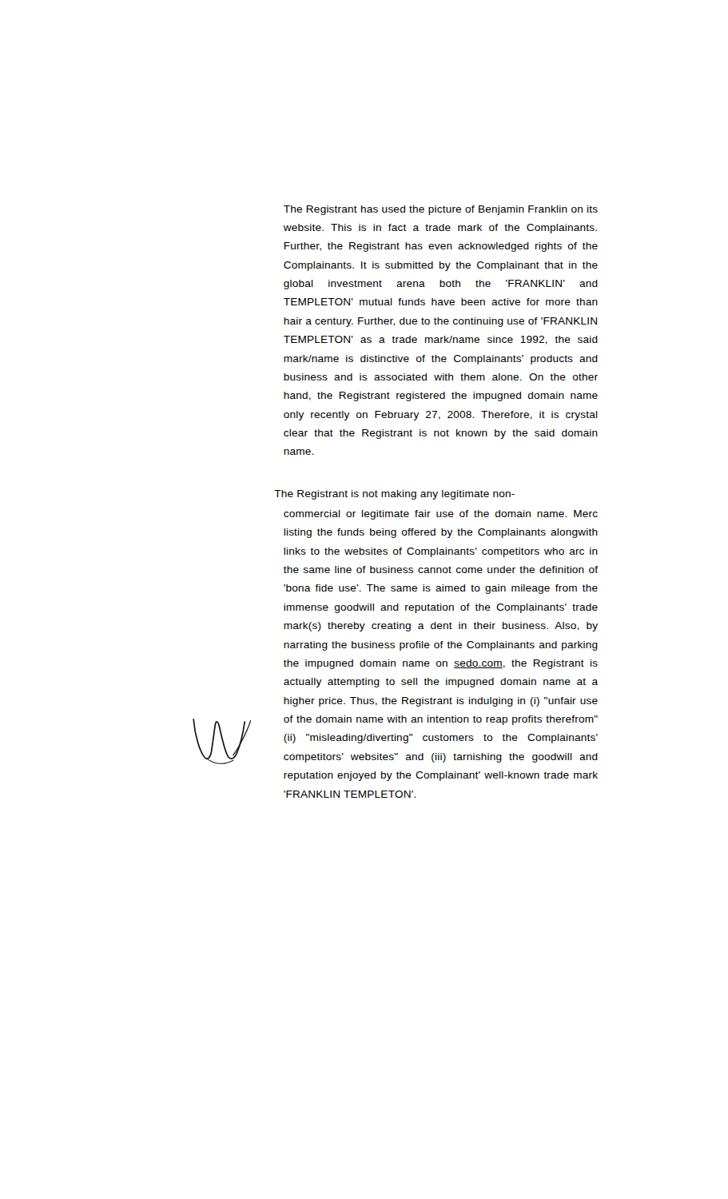The Registrant has used the picture of Benjamin Franklin on its website. This is in fact a trade mark of the Complainants. Further, the Registrant has even acknowledged rights of the Complainants. It is submitted by the Complainant that in the global investment arena both the 'FRANKLIN' and TEMPLETON' mutual funds have been active for more than hair a century. Further, due to the continuing use of 'FRANKLIN TEMPLETON' as a trade mark/name since 1992, the said mark/name is distinctive of the Complainants' products and business and is associated with them alone. On the other hand, the Registrant registered the impugned domain name only recently on February 27, 2008. Therefore, it is crystal clear that the Registrant is not known by the said domain name.
The Registrant is not making any legitimate non-commercial or legitimate fair use of the domain name. Merc listing the funds being offered by the Complainants alongwith links to the websites of Complainants' competitors who arc in the same line of business cannot come under the definition of 'bona fide use'. The same is aimed to gain mileage from the immense goodwill and reputation of the Complainants' trade mark(s) thereby creating a dent in their business. Also, by narrating the business profile of the Complainants and parking the impugned domain name on sedo.com, the Registrant is actually attempting to sell the impugned domain name at a higher price. Thus, the Registrant is indulging in (i) "unfair use of the domain name with an intention to reap profits therefrom" (ii) "misleading/diverting" customers to the Complainants' competitors' websites" and (iii) tarnishing the goodwill and reputation enjoyed by the Complainant' well-known trade mark 'FRANKLIN TEMPLETON'.